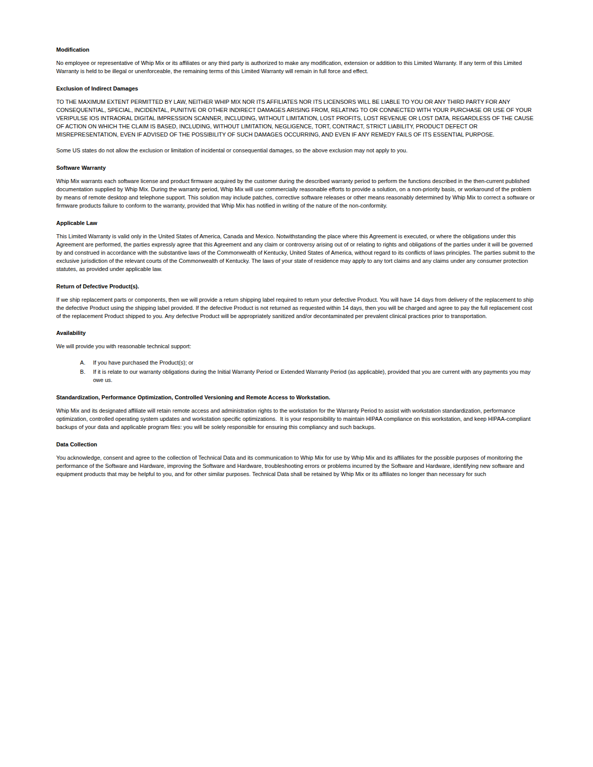Modification
No employee or representative of Whip Mix or its affiliates or any third party is authorized to make any modification, extension or addition to this Limited Warranty. If any term of this Limited Warranty is held to be illegal or unenforceable, the remaining terms of this Limited Warranty will remain in full force and effect.
Exclusion of Indirect Damages
TO THE MAXIMUM EXTENT PERMITTED BY LAW, NEITHER WHIP MIX NOR ITS AFFILIATES NOR ITS LICENSORS WILL BE LIABLE TO YOU OR ANY THIRD PARTY FOR ANY CONSEQUENTIAL, SPECIAL, INCIDENTAL, PUNITIVE OR OTHER INDIRECT DAMAGES ARISING FROM, RELATING TO OR CONNECTED WITH YOUR PURCHASE OR USE OF YOUR VERIPULSE IOS INTRAORAL DIGITAL IMPRESSION SCANNER, INCLUDING, WITHOUT LIMITATION, LOST PROFITS, LOST REVENUE OR LOST DATA, REGARDLESS OF THE CAUSE OF ACTION ON WHICH THE CLAIM IS BASED, INCLUDING, WITHOUT LIMITATION, NEGLIGENCE, TORT, CONTRACT, STRICT LIABILITY, PRODUCT DEFECT OR MISREPRESENTATION, EVEN IF ADVISED OF THE POSSIBILITY OF SUCH DAMAGES OCCURRING, AND EVEN IF ANY REMEDY FAILS OF ITS ESSENTIAL PURPOSE.
Some US states do not allow the exclusion or limitation of incidental or consequential damages, so the above exclusion may not apply to you.
Software Warranty
Whip Mix warrants each software license and product firmware acquired by the customer during the described warranty period to perform the functions described in the then-current published documentation supplied by Whip Mix. During the warranty period, Whip Mix will use commercially reasonable efforts to provide a solution, on a non-priority basis, or workaround of the problem by means of remote desktop and telephone support. This solution may include patches, corrective software releases or other means reasonably determined by Whip Mix to correct a software or firmware products failure to conform to the warranty, provided that Whip Mix has notified in writing of the nature of the non-conformity.
Applicable Law
This Limited Warranty is valid only in the United States of America, Canada and Mexico. Notwithstanding the place where this Agreement is executed, or where the obligations under this Agreement are performed, the parties expressly agree that this Agreement and any claim or controversy arising out of or relating to rights and obligations of the parties under it will be governed by and construed in accordance with the substantive laws of the Commonwealth of Kentucky, United States of America, without regard to its conflicts of laws principles. The parties submit to the exclusive jurisdiction of the relevant courts of the Commonwealth of Kentucky. The laws of your state of residence may apply to any tort claims and any claims under any consumer protection statutes, as provided under applicable law.
Return of Defective Product(s).
If we ship replacement parts or components, then we will provide a return shipping label required to return your defective Product. You will have 14 days from delivery of the replacement to ship the defective Product using the shipping label provided. If the defective Product is not returned as requested within 14 days, then you will be charged and agree to pay the full replacement cost of the replacement Product shipped to you. Any defective Product will be appropriately sanitized and/or decontaminated per prevalent clinical practices prior to transportation.
Availability
We will provide you with reasonable technical support:
If you have purchased the Product(s); or
If it is relate to our warranty obligations during the Initial Warranty Period or Extended Warranty Period (as applicable), provided that you are current with any payments you may owe us.
Standardization, Performance Optimization, Controlled Versioning and Remote Access to Workstation.
Whip Mix and its designated affiliate will retain remote access and administration rights to the workstation for the Warranty Period to assist with workstation standardization, performance optimization, controlled operating system updates and workstation specific optimizations. It is your responsibility to maintain HIPAA compliance on this workstation, and keep HIPAA-compliant backups of your data and applicable program files: you will be solely responsible for ensuring this compliancy and such backups.
Data Collection
You acknowledge, consent and agree to the collection of Technical Data and its communication to Whip Mix for use by Whip Mix and its affiliates for the possible purposes of monitoring the performance of the Software and Hardware, improving the Software and Hardware, troubleshooting errors or problems incurred by the Software and Hardware, identifying new software and equipment products that may be helpful to you, and for other similar purposes. Technical Data shall be retained by Whip Mix or its affiliates no longer than necessary for such